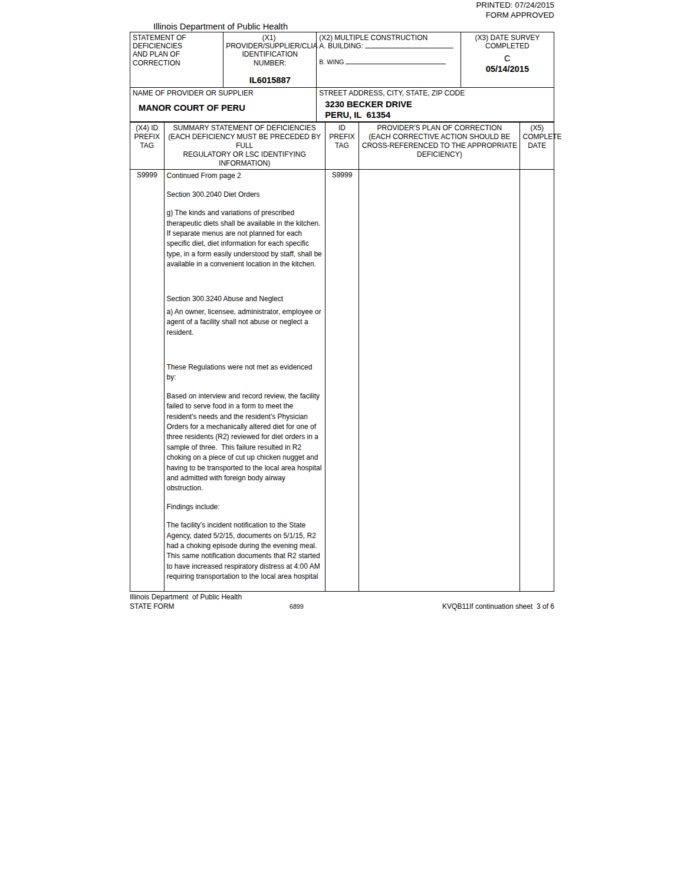PRINTED: 07/24/2015
FORM APPROVED
Illinois Department of Public Health
| STATEMENT OF DEFICIENCIES AND PLAN OF CORRECTION | (X1) PROVIDER/SUPPLIER/CLIA IDENTIFICATION NUMBER: IL6015887 | (X2) MULTIPLE CONSTRUCTION A. BUILDING: B. WING | (X3) DATE SURVEY COMPLETED C 05/14/2015 |
| NAME OF PROVIDER OR SUPPLIER MANOR COURT OF PERU | STREET ADDRESS, CITY, STATE, ZIP CODE 3230 BECKER DRIVE PERU, IL 61354 |
| (X4) ID PREFIX TAG | SUMMARY STATEMENT OF DEFICIENCIES (EACH DEFICIENCY MUST BE PRECEDED BY FULL REGULATORY OR LSC IDENTIFYING INFORMATION) | ID PREFIX TAG | PROVIDER'S PLAN OF CORRECTION (EACH CORRECTIVE ACTION SHOULD BE CROSS-REFERENCED TO THE APPROPRIATE DEFICIENCY) | (X5) COMPLETE DATE |
| S9999 | Continued From page 2 Section 300.2040 Diet Orders g) The kinds and variations of prescribed therapeutic diets shall be available in the kitchen. If separate menus are not planned for each specific diet, diet information for each specific type, in a form easily understood by staff, shall be available in a convenient location in the kitchen. Section 300.3240 Abuse and Neglect a) An owner, licensee, administrator, employee or agent of a facility shall not abuse or neglect a resident. These Regulations were not met as evidenced by: Based on interview and record review, the facility failed to serve food in a form to meet the resident's needs and the resident's Physician Orders for a mechanically altered diet for one of three residents (R2) reviewed for diet orders in a sample of three. This failure resulted in R2 choking on a piece of cut up chicken nugget and having to be transported to the local area hospital and admitted with foreign body airway obstruction. Findings include: The facility's incident notification to the State Agency, dated 5/2/15, documents on 5/1/15, R2 had a choking episode during the evening meal. This same notification documents that R2 started to have increased respiratory distress at 4:00 AM requiring transportation to the local area hospital | S9999 | | |
Illinois Department of Public Health
STATE FORM
6899
KVQB11
If continuation sheet 3 of 6